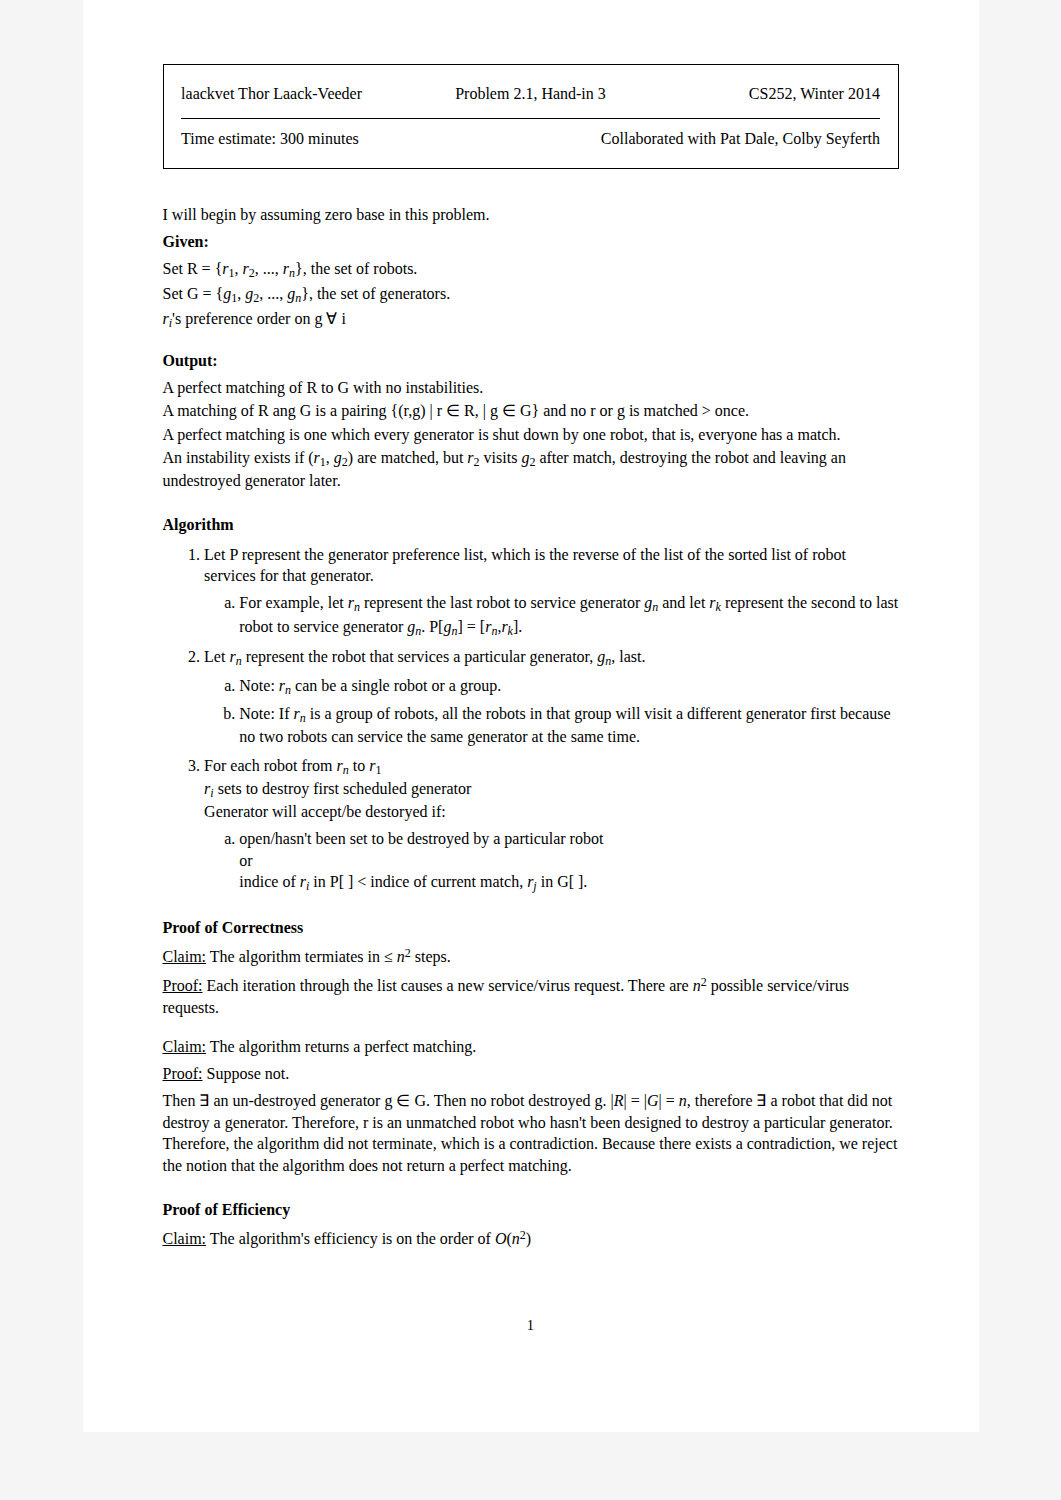| laackvet Thor Laack-Veeder | Problem 2.1, Hand-in 3 | CS252, Winter 2014 |
| Time estimate: 300 minutes | Collaborated with Pat Dale, Colby Seyferth |
I will begin by assuming zero base in this problem.
Given:
Set R = {r1, r2, ..., rn}, the set of robots.
Set G = {g1, g2, ..., gn}, the set of generators.
ri's preference order on g ∀ i
Output:
A perfect matching of R to G with no instabilities.
A matching of R ang G is a pairing {(r,g) | r ∈ R, | g ∈ G} and no r or g is matched > once.
A perfect matching is one which every generator is shut down by one robot, that is, everyone has a match.
An instability exists if (r1, g2) are matched, but r2 visits g2 after match, destroying the robot and leaving an undestroyed generator later.
Algorithm
Let P represent the generator preference list, which is the reverse of the list of the sorted list of robot services for that generator.
For example, let rn represent the last robot to service generator gn and let rk represent the second to last robot to service generator gn. P[gn] = [rn,rk].
Let rn represent the robot that services a particular generator, gn, last.
Note: rn can be a single robot or a group.
Note: If rn is a group of robots, all the robots in that group will visit a different generator first because no two robots can service the same generator at the same time.
For each robot from rn to r1
ri sets to destroy first scheduled generator
Generator will accept/be destoryed if:
open/hasn't been set to be destroyed by a particular robot
or
indice of ri in P[ ] < indice of current match, rj in G[ ].
Proof of Correctness
Claim: The algorithm termiates in ≤ n2 steps.
Proof: Each iteration through the list causes a new service/virus request. There are n2 possible service/virus requests.
Claim: The algorithm returns a perfect matching.
Proof: Suppose not.
Then ∃ an un-destroyed generator g ∈ G. Then no robot destroyed g. |R| = |G| = n, therefore ∃ a robot that did not destroy a generator. Therefore, r is an unmatched robot who hasn't been designed to destroy a particular generator. Therefore, the algorithm did not terminate, which is a contradiction. Because there exists a contradiction, we reject the notion that the algorithm does not return a perfect matching.
Proof of Efficiency
Claim: The algorithm's efficiency is on the order of O(n2)
1